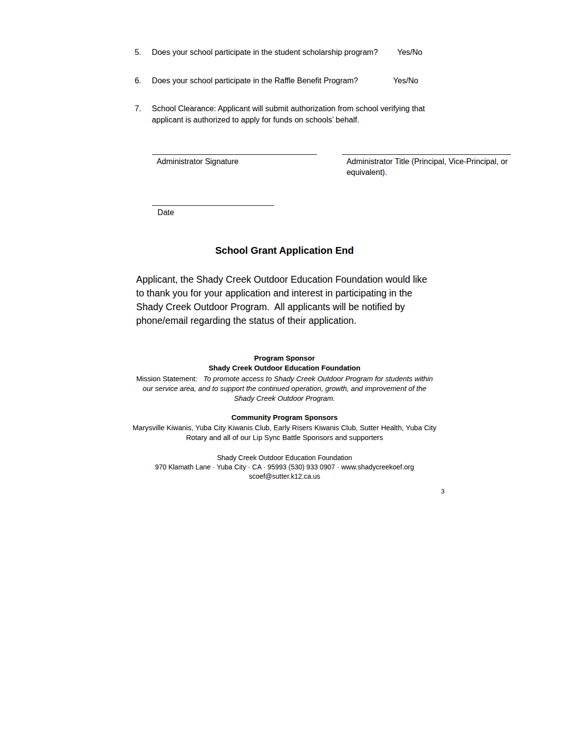5. Does your school participate in the student scholarship program? Yes/No
6. Does your school participate in the Raffle Benefit Program? Yes/No
7. School Clearance: Applicant will submit authorization from school verifying that applicant is authorized to apply for funds on schools’ behalf.
Administrator Signature
Administrator Title (Principal, Vice-Principal, or equivalent).
Date
School Grant Application End
Applicant, the Shady Creek Outdoor Education Foundation would like to thank you for your application and interest in participating in the Shady Creek Outdoor Program. All applicants will be notified by phone/email regarding the status of their application.
Program Sponsor
Shady Creek Outdoor Education Foundation
Mission Statement: To promote access to Shady Creek Outdoor Program for students within our service area, and to support the continued operation, growth, and improvement of the Shady Creek Outdoor Program.
Community Program Sponsors
Marysville Kiwanis, Yuba City Kiwanis Club, Early Risers Kiwanis Club, Sutter Health, Yuba City Rotary and all of our Lip Sync Battle Sponsors and supporters
Shady Creek Outdoor Education Foundation
970 Klamath Lane · Yuba City · CA · 95993 (530) 933 0907 · www.shadycreekoef.org
scoef@sutter.k12.ca.us
3